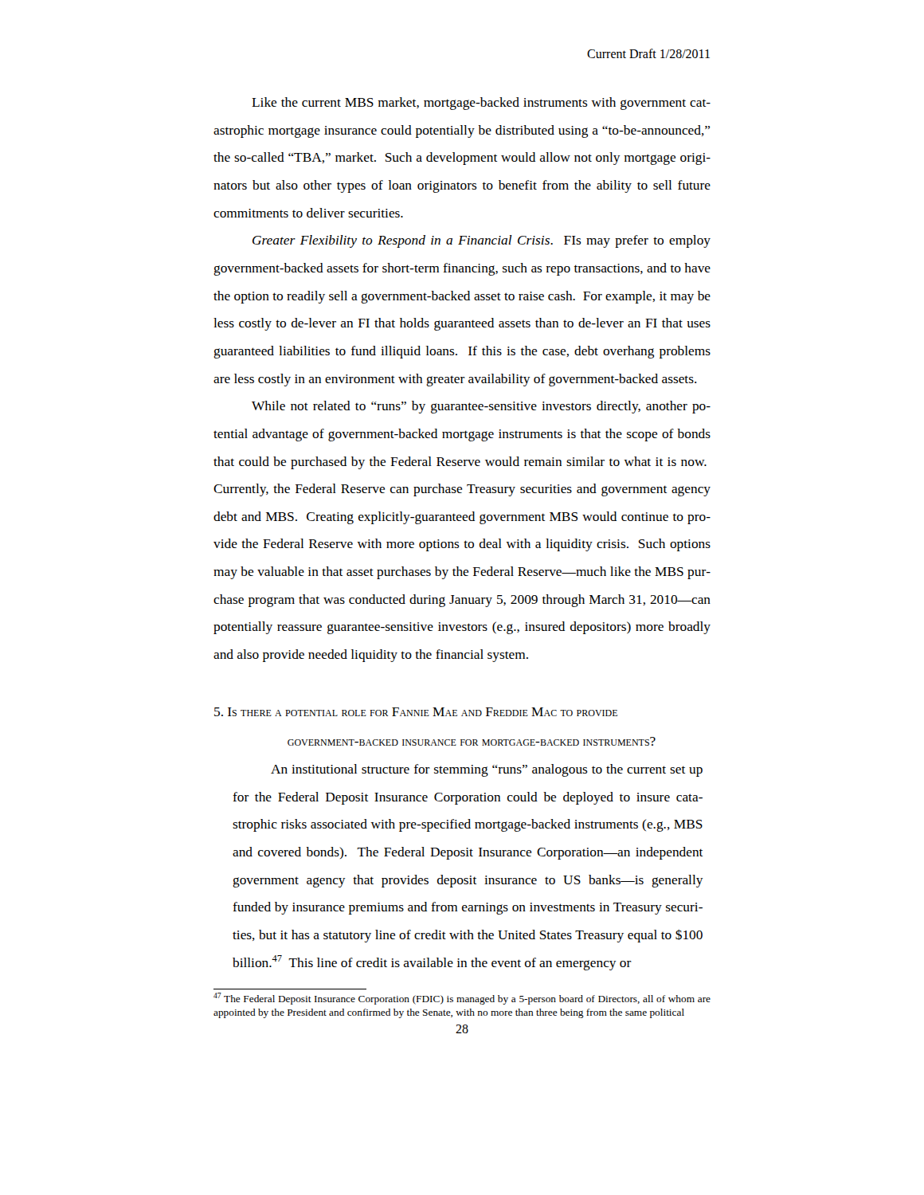Current Draft 1/28/2011
Like the current MBS market, mortgage-backed instruments with government catastrophic mortgage insurance could potentially be distributed using a “to-be-announced,” the so-called “TBA,” market. Such a development would allow not only mortgage originators but also other types of loan originators to benefit from the ability to sell future commitments to deliver securities.
Greater Flexibility to Respond in a Financial Crisis. FIs may prefer to employ government-backed assets for short-term financing, such as repo transactions, and to have the option to readily sell a government-backed asset to raise cash. For example, it may be less costly to de-lever an FI that holds guaranteed assets than to de-lever an FI that uses guaranteed liabilities to fund illiquid loans. If this is the case, debt overhang problems are less costly in an environment with greater availability of government-backed assets.
While not related to “runs” by guarantee-sensitive investors directly, another potential advantage of government-backed mortgage instruments is that the scope of bonds that could be purchased by the Federal Reserve would remain similar to what it is now. Currently, the Federal Reserve can purchase Treasury securities and government agency debt and MBS. Creating explicitly-guaranteed government MBS would continue to provide the Federal Reserve with more options to deal with a liquidity crisis. Such options may be valuable in that asset purchases by the Federal Reserve—much like the MBS purchase program that was conducted during January 5, 2009 through March 31, 2010—can potentially reassure guarantee-sensitive investors (e.g., insured depositors) more broadly and also provide needed liquidity to the financial system.
5. Is there a potential role for Fannie Mae and Freddie Mac to provide
government-backed insurance for mortgage-backed instruments?
An institutional structure for stemming “runs” analogous to the current set up for the Federal Deposit Insurance Corporation could be deployed to insure catastrophic risks associated with pre-specified mortgage-backed instruments (e.g., MBS and covered bonds). The Federal Deposit Insurance Corporation—an independent government agency that provides deposit insurance to US banks—is generally funded by insurance premiums and from earnings on investments in Treasury securities, but it has a statutory line of credit with the United States Treasury equal to $100 billion.47 This line of credit is available in the event of an emergency or
47 The Federal Deposit Insurance Corporation (FDIC) is managed by a 5-person board of Directors, all of whom are appointed by the President and confirmed by the Senate, with no more than three being from the same political
28